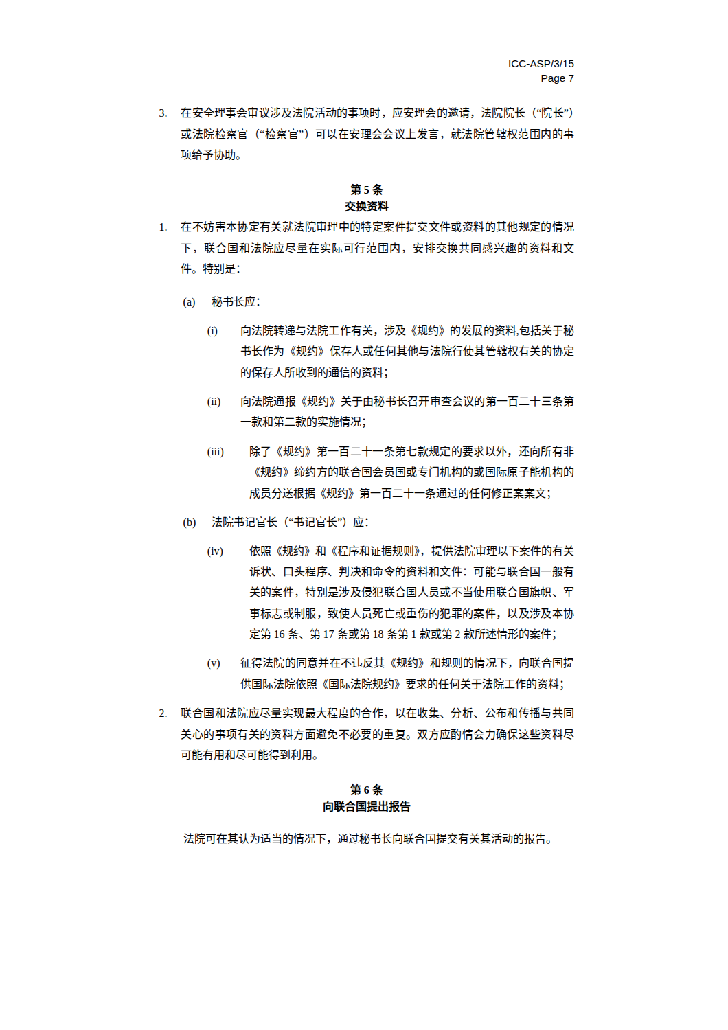ICC-ASP/3/15
Page 7
3.
在安全理事会审议涉及法院活动的事项时，应安理会的邀请，法院院长（“院长”）或法院检察官（“检察官”）可以在安理会会议上发言，就法院管辖权范围内的事项给予协助。
第 5 条 交换资料
1.
在不妨害本协定有关就法院审理中的特定案件提交文件或资料的其他规定的情况下，联合国和法院应尽量在实际可行范围内，安排交换共同感兴趣的资料和文件。特别是：
(a)
秘书长应：
(i)
向法院转递与法院工作有关，涉及《规约》的发展的资料,包括关于秘书长作为《规约》保存人或任何其他与法院行使其管辖权有关的协定的保存人所收到的通信的资料；
(ii)
向法院通报《规约》关于由秘书长召开审查会议的第一百二十三条第一款和第二款的实施情况；
(iii)
除了《规约》第一百二十一条第七款规定的要求以外，还向所有非《规约》缔约方的联合国会员国或专门机构的或国际原子能机构的成员分送根据《规约》第一百二十一条通过的任何修正案案文；
(b)
法院书记官长（“书记官长”）应：
(iv)
依照《规约》和《程序和证据规则》，提供法院审理以下案件的有关诉状、口头程序、判决和命令的资料和文件：可能与联合国一般有关的案件，特别是涉及侵犯联合国人员或不当使用联合国旗帜、军事标志或制服，致使人员死亡或重伤的犯罪的案件，以及涉及本协定第 16 条、第 17 条或第 18 条第 1 款或第 2 款所述情形的案件；
(v)
征得法院的同意并在不违反其《规约》和规则的情况下，向联合国提供国际法院依照《国际法院规约》要求的任何关于法院工作的资料；
2.
联合国和法院应尽量实现最大程度的合作，以在收集、分析、公布和传播与共同关心的事项有关的资料方面避免不必要的重复。双方应酌情会力确保这些资料尽可能有用和尽可能得到利用。
第 6 条 向联合国提出报告
法院可在其认为适当的情况下，通过秘书长向联合国提交有关其活动的报告。